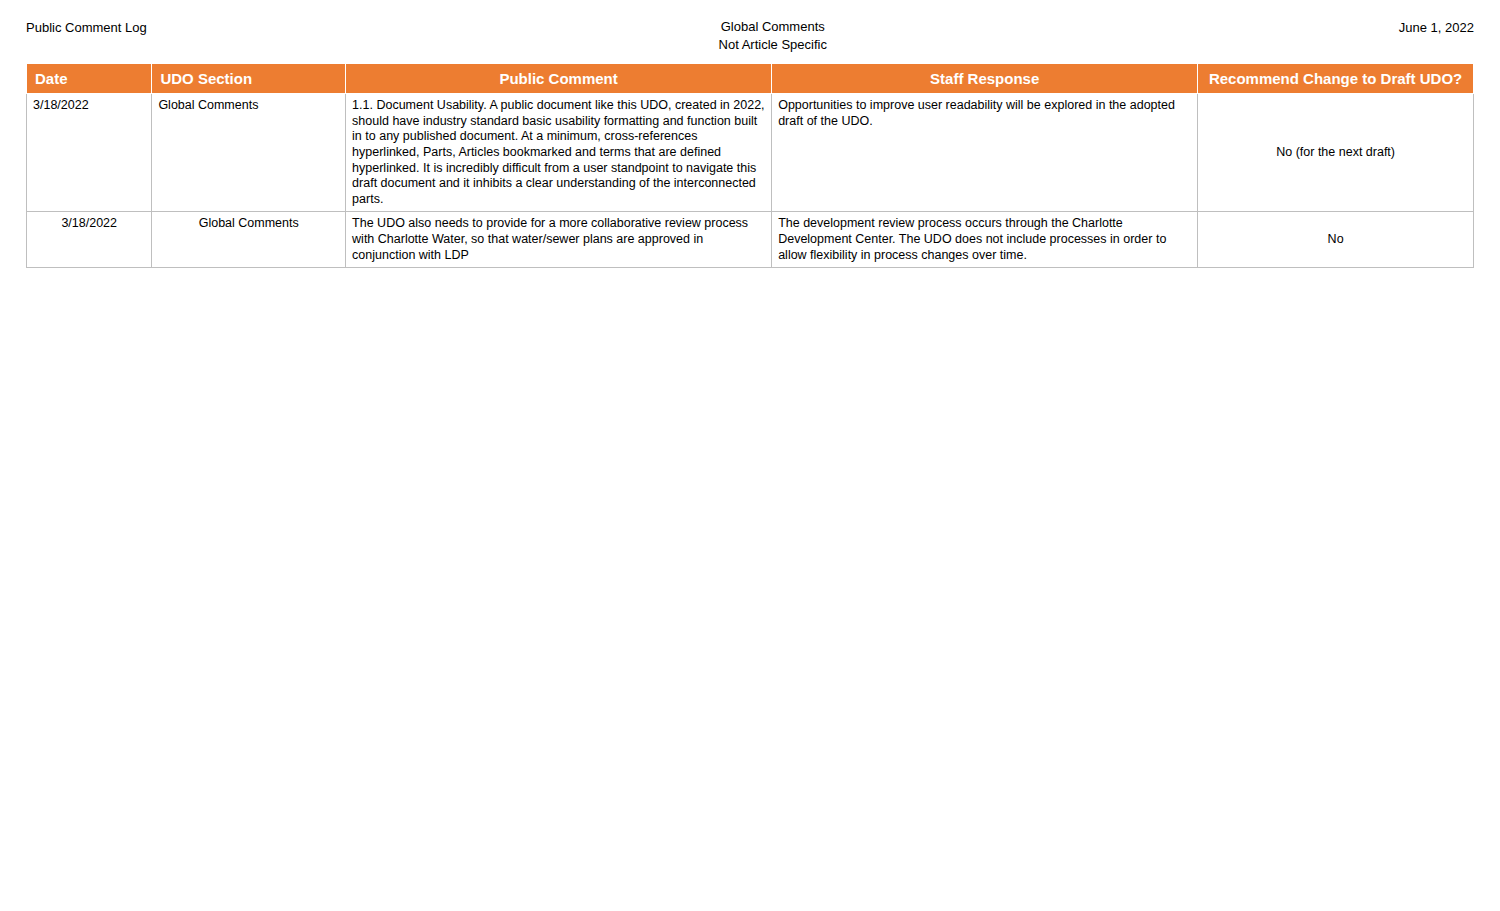Public Comment Log
Global Comments
Not Article Specific
June 1, 2022
| Date | UDO Section | Public Comment | Staff Response | Recommend Change to Draft UDO? |
| --- | --- | --- | --- | --- |
| 3/18/2022 | Global Comments | 1.1. Document Usability. A public document like this UDO, created in 2022, should have industry standard basic usability formatting and function built in to any published document. At a minimum, cross-references hyperlinked, Parts, Articles bookmarked and terms that are defined hyperlinked. It is incredibly difficult from a user standpoint to navigate this draft document and it inhibits a clear understanding of the interconnected parts. | Opportunities to improve user readability will be explored in the adopted draft of the UDO. | No (for the next draft) |
| 3/18/2022 | Global Comments | The UDO also needs to provide for a more collaborative review process with Charlotte Water, so that water/sewer plans are approved in conjunction with LDP | The development review process occurs through the Charlotte Development Center. The UDO does not include processes in order to allow flexibility in process changes over time. | No |